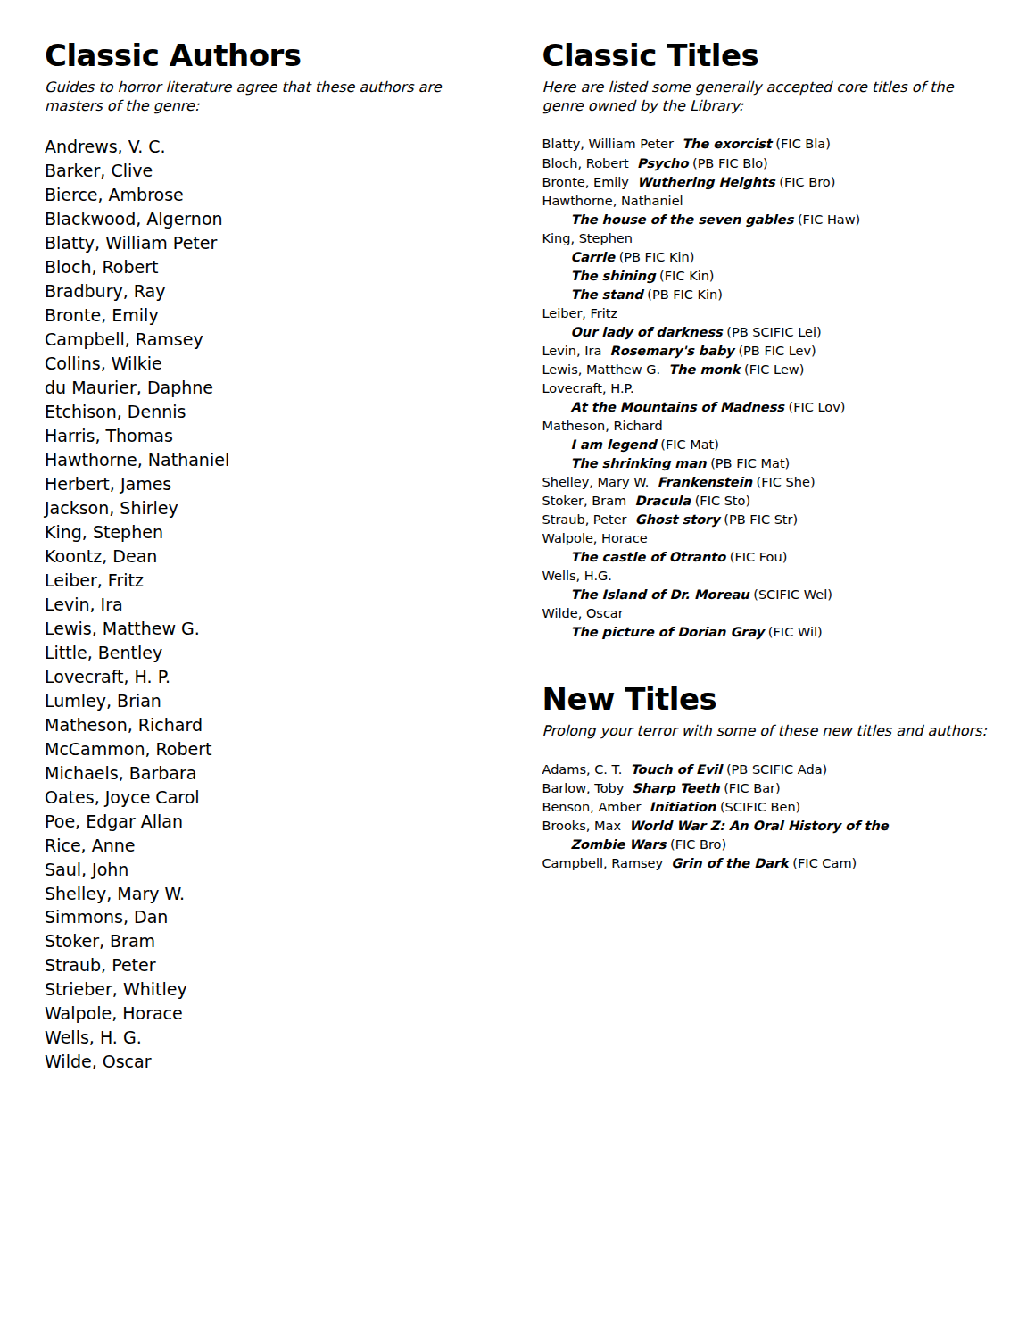Classic Authors
Guides to horror literature agree that these authors are masters of the genre:
Andrews, V. C.
Barker, Clive
Bierce, Ambrose
Blackwood, Algernon
Blatty, William Peter
Bloch, Robert
Bradbury, Ray
Bronte, Emily
Campbell, Ramsey
Collins, Wilkie
du Maurier, Daphne
Etchison, Dennis
Harris, Thomas
Hawthorne, Nathaniel
Herbert, James
Jackson, Shirley
King, Stephen
Koontz, Dean
Leiber, Fritz
Levin, Ira
Lewis, Matthew G.
Little, Bentley
Lovecraft, H. P.
Lumley, Brian
Matheson, Richard
McCammon, Robert
Michaels, Barbara
Oates, Joyce Carol
Poe, Edgar Allan
Rice, Anne
Saul, John
Shelley, Mary W.
Simmons, Dan
Stoker, Bram
Straub, Peter
Strieber, Whitley
Walpole, Horace
Wells, H. G.
Wilde, Oscar
Classic Titles
Here are listed some generally accepted core titles of the genre owned by the Library:
Blatty, William Peter The exorcist (FIC Bla)
Bloch, Robert Psycho (PB FIC Blo)
Bronte, Emily Wuthering Heights (FIC Bro)
Hawthorne, Nathaniel
The house of the seven gables (FIC Haw)
King, Stephen
Carrie (PB FIC Kin)
The shining (FIC Kin)
The stand (PB FIC Kin)
Leiber, Fritz
Our lady of darkness (PB SCIFIC Lei)
Levin, Ira Rosemary's baby (PB FIC Lev)
Lewis, Matthew G. The monk (FIC Lew)
Lovecraft, H.P.
At the Mountains of Madness (FIC Lov)
Matheson, Richard
I am legend (FIC Mat)
The shrinking man (PB FIC Mat)
Shelley, Mary W. Frankenstein (FIC She)
Stoker, Bram Dracula (FIC Sto)
Straub, Peter Ghost story (PB FIC Str)
Walpole, Horace
The castle of Otranto (FIC Fou)
Wells, H.G.
The Island of Dr. Moreau (SCIFIC Wel)
Wilde, Oscar
The picture of Dorian Gray (FIC Wil)
New Titles
Prolong your terror with some of these new titles and authors:
Adams, C. T. Touch of Evil (PB SCIFIC Ada)
Barlow, Toby Sharp Teeth (FIC Bar)
Benson, Amber Initiation (SCIFIC Ben)
Brooks, Max World War Z: An Oral History of the
Zombie Wars (FIC Bro)
Campbell, Ramsey Grin of the Dark (FIC Cam)